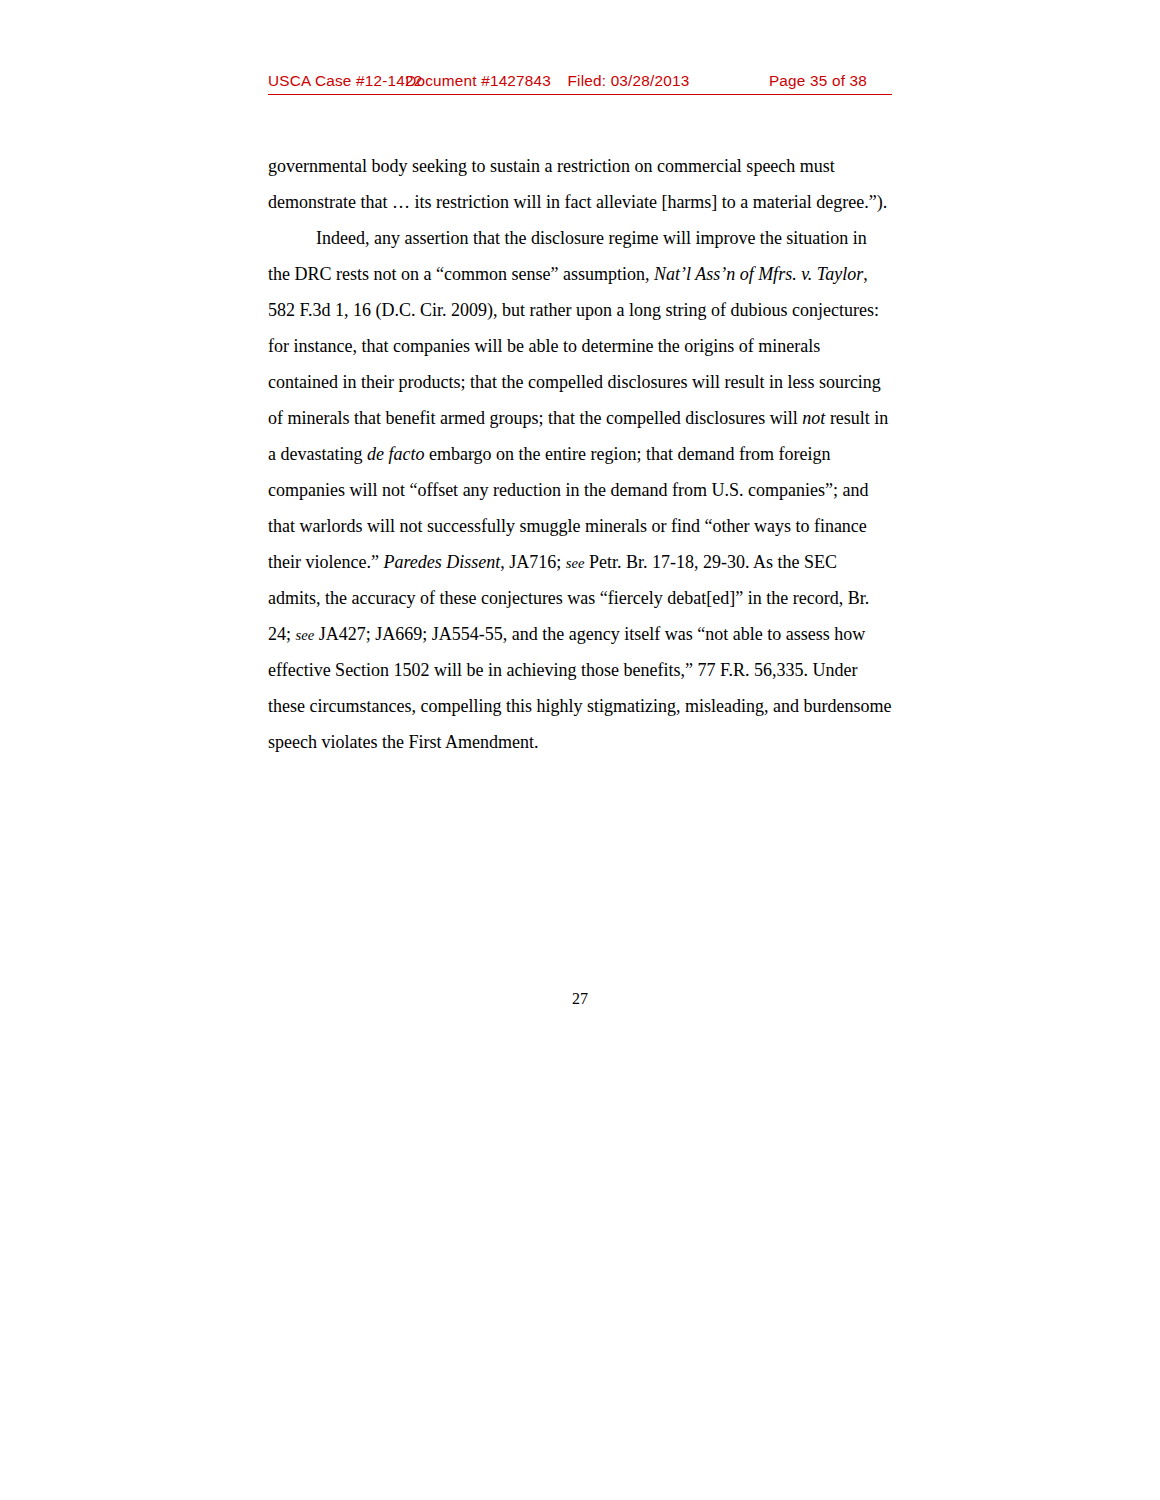USCA Case #12-1422 Document #1427843 Filed: 03/28/2013 Page 35 of 38
governmental body seeking to sustain a restriction on commercial speech must demonstrate that … its restriction will in fact alleviate [harms] to a material degree.”).
Indeed, any assertion that the disclosure regime will improve the situation in the DRC rests not on a “common sense” assumption, Nat’l Ass’n of Mfrs. v. Taylor, 582 F.3d 1, 16 (D.C. Cir. 2009), but rather upon a long string of dubious conjectures: for instance, that companies will be able to determine the origins of minerals contained in their products; that the compelled disclosures will result in less sourcing of minerals that benefit armed groups; that the compelled disclosures will not result in a devastating de facto embargo on the entire region; that demand from foreign companies will not “offset any reduction in the demand from U.S. companies”; and that warlords will not successfully smuggle minerals or find “other ways to finance their violence.” Paredes Dissent, JA716; see Petr. Br. 17-18, 29-30. As the SEC admits, the accuracy of these conjectures was “fiercely debat[ed]” in the record, Br. 24; see JA427; JA669; JA554-55, and the agency itself was “not able to assess how effective Section 1502 will be in achieving those benefits,” 77 F.R. 56,335. Under these circumstances, compelling this highly stigmatizing, misleading, and burdensome speech violates the First Amendment.
27